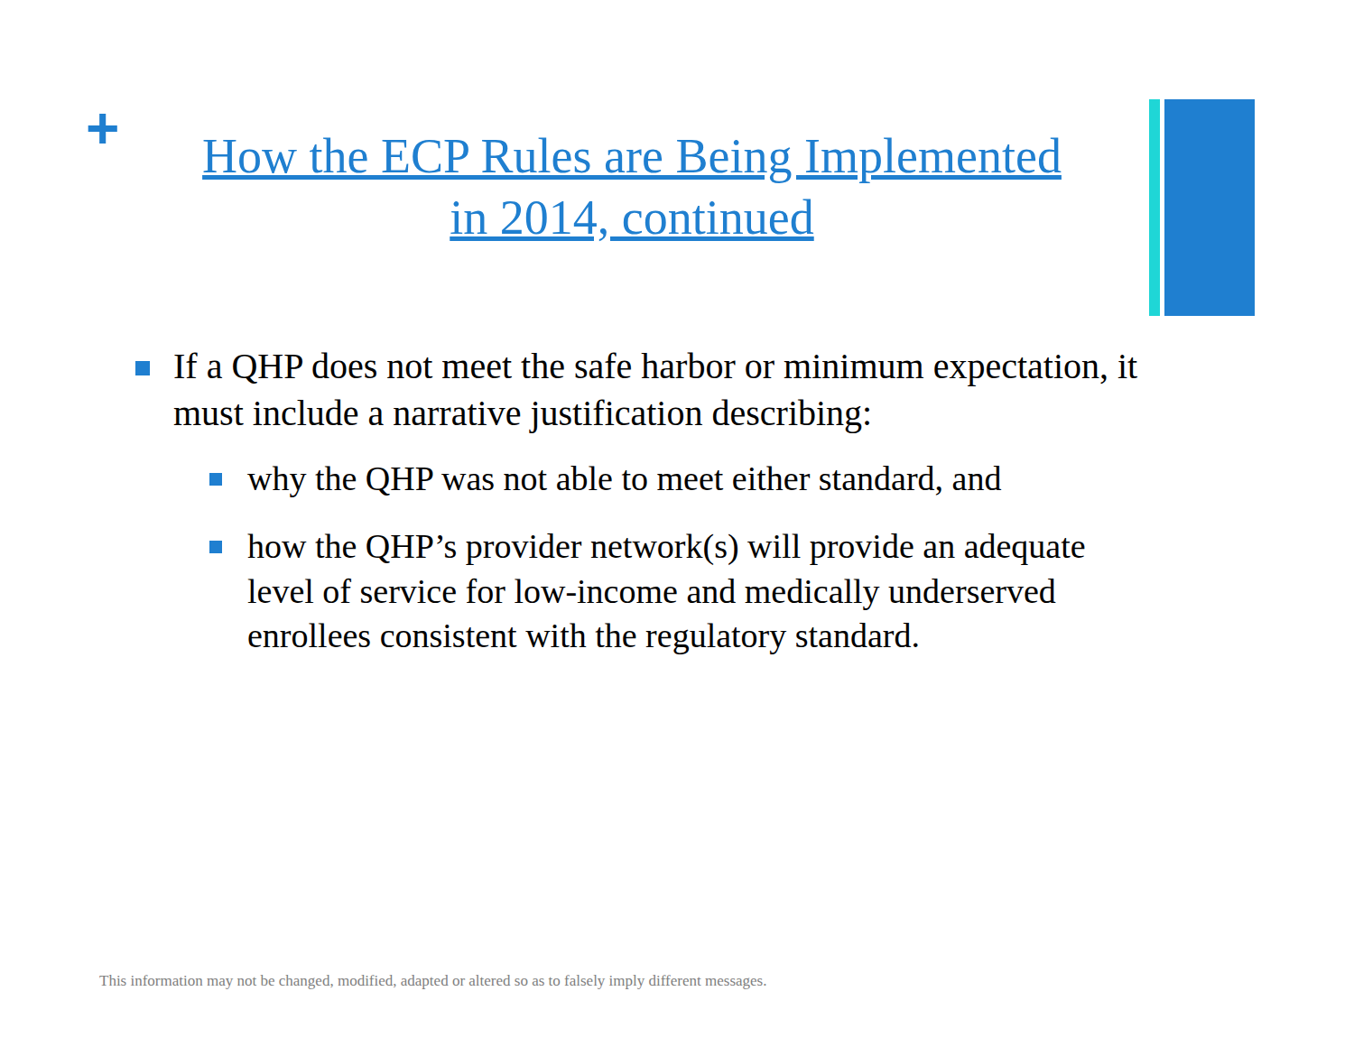+
How the ECP Rules are Being Implemented in 2014, continued
If a QHP does not meet the safe harbor or minimum expectation, it must include a narrative justification describing:
why the QHP was not able to meet either standard, and
how the QHP’s provider network(s) will provide an adequate level of service for low-income and medically underserved enrollees consistent with the regulatory standard.
This information may not be changed, modified, adapted or altered so as to falsely imply different messages.